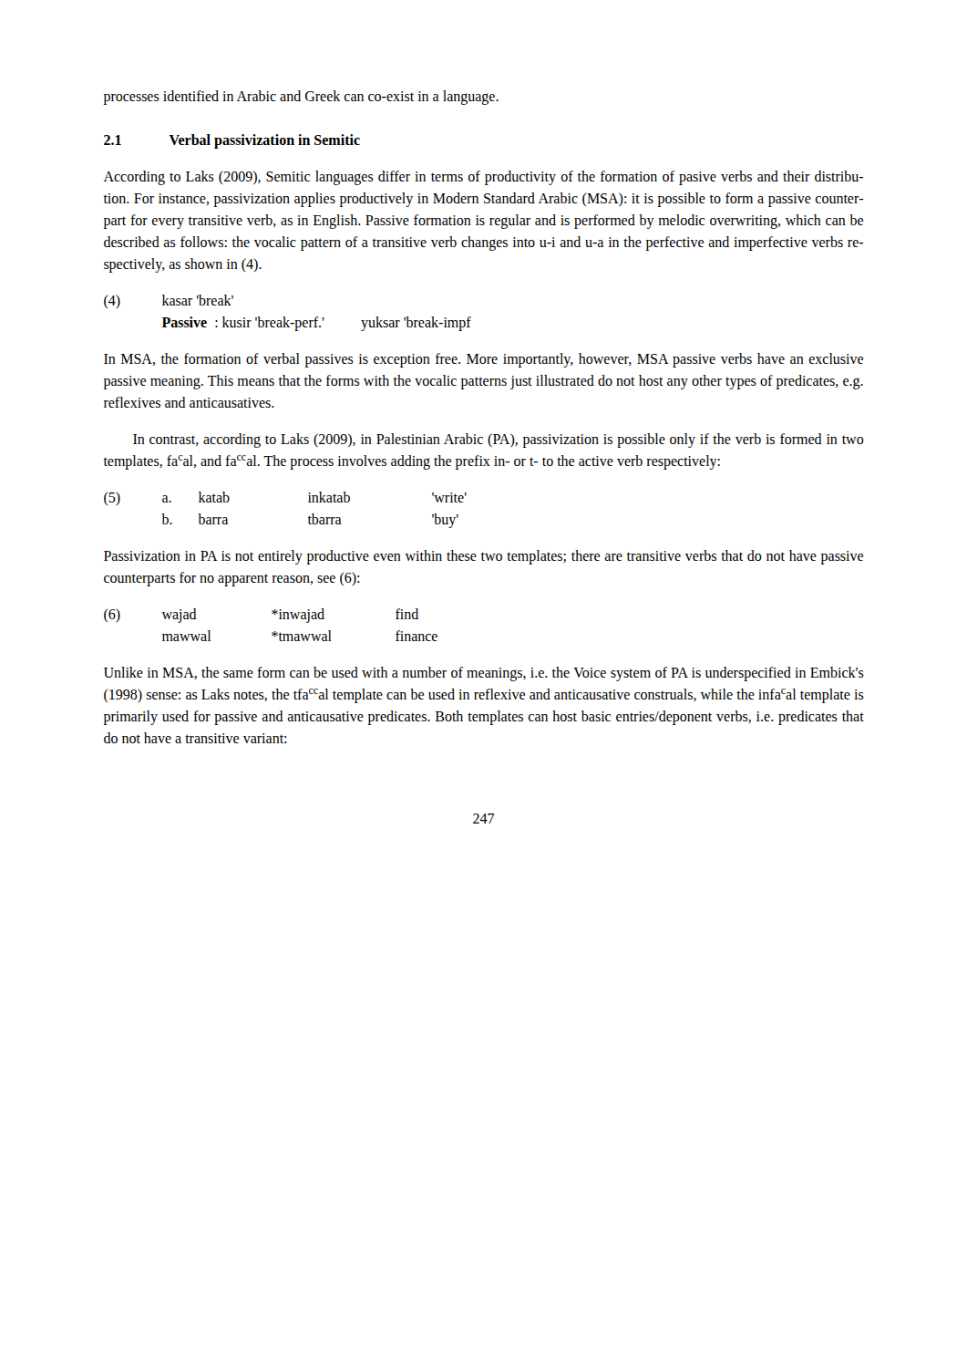processes identified in Arabic and Greek can co-exist in a language.
2.1 Verbal passivization in Semitic
According to Laks (2009), Semitic languages differ in terms of productivity of the formation of pasive verbs and their distribution. For instance, passivization applies productively in Modern Standard Arabic (MSA): it is possible to form a passive counterpart for every transitive verb, as in English. Passive formation is regular and is performed by melodic overwriting, which can be described as follows: the vocalic pattern of a transitive verb changes into u-i and u-a in the perfective and imperfective verbs respectively, as shown in (4).
| (4) | kasar 'break' |
| | Passive | : kusir 'break-perf.' | yuksar 'break-impf |
In MSA, the formation of verbal passives is exception free. More importantly, however, MSA passive verbs have an exclusive passive meaning. This means that the forms with the vocalic patterns just illustrated do not host any other types of predicates, e.g. reflexives and anticausatives.
In contrast, according to Laks (2009), in Palestinian Arabic (PA), passivization is possible only if the verb is formed in two templates, facal, and faccal. The process involves adding the prefix in- or t- to the active verb respectively:
| (5) | a. | katab | inkatab | 'write' |
| | b. | barra | tbarra | 'buy' |
Passivization in PA is not entirely productive even within these two templates; there are transitive verbs that do not have passive counterparts for no apparent reason, see (6):
| (6) | wajad | *inwajad | find |
| | mawwal | *tmawwal | finance |
Unlike in MSA, the same form can be used with a number of meanings, i.e. the Voice system of PA is underspecified in Embick's (1998) sense: as Laks notes, the tfaccal template can be used in reflexive and anticausative construals, while the infacal template is primarily used for passive and anticausative predicates. Both templates can host basic entries/deponent verbs, i.e. predicates that do not have a transitive variant:
247